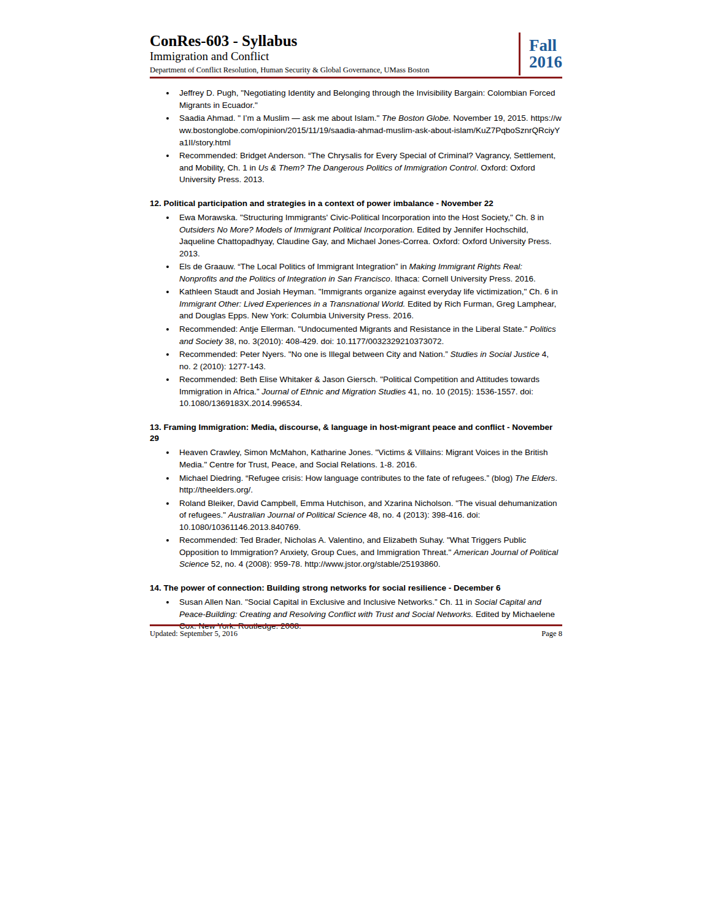ConRes-603 - Syllabus
Immigration and Conflict
Department of Conflict Resolution, Human Security & Global Governance, UMass Boston
Fall
2016
Jeffrey D. Pugh, "Negotiating Identity and Belonging through the Invisibility Bargain: Colombian Forced Migrants in Ecuador."
Saadia Ahmad. " I’m a Muslim — ask me about Islam." The Boston Globe. November 19, 2015. https://www.bostonglobe.com/opinion/2015/11/19/saadia-ahmad-muslim-ask-about-islam/KuZ7PqboSznrQRciyYa1II/story.html
Recommended: Bridget Anderson. “The Chrysalis for Every Special of Criminal? Vagrancy, Settlement, and Mobility, Ch. 1 in Us & Them? The Dangerous Politics of Immigration Control. Oxford: Oxford University Press. 2013.
12. Political participation and strategies in a context of power imbalance - November 22
Ewa Morawska. "Structuring Immigrants' Civic-Political Incorporation into the Host Society," Ch. 8 in Outsiders No More? Models of Immigrant Political Incorporation. Edited by Jennifer Hochschild, Jaqueline Chattopadhyay, Claudine Gay, and Michael Jones-Correa. Oxford: Oxford University Press. 2013.
Els de Graauw. “The Local Politics of Immigrant Integration” in Making Immigrant Rights Real: Nonprofits and the Politics of Integration in San Francisco. Ithaca: Cornell University Press. 2016.
Kathleen Staudt and Josiah Heyman. "Immigrants organize against everyday life victimization," Ch. 6 in Immigrant Other: Lived Experiences in a Transnational World. Edited by Rich Furman, Greg Lamphear, and Douglas Epps. New York: Columbia University Press. 2016.
Recommended: Antje Ellerman. "Undocumented Migrants and Resistance in the Liberal State." Politics and Society 38, no. 3(2010): 408-429. doi: 10.1177/0032329210373072.
Recommended: Peter Nyers. "No one is Illegal between City and Nation.” Studies in Social Justice 4, no. 2 (2010): 1277-143.
Recommended: Beth Elise Whitaker & Jason Giersch. "Political Competition and Attitudes towards Immigration in Africa.” Journal of Ethnic and Migration Studies 41, no. 10 (2015): 1536-1557. doi: 10.1080/1369183X.2014.996534.
13. Framing Immigration: Media, discourse, & language in host-migrant peace and conflict - November 29
Heaven Crawley, Simon McMahon, Katharine Jones. "Victims & Villains: Migrant Voices in the British Media." Centre for Trust, Peace, and Social Relations. 1-8. 2016.
Michael Diedring. “Refugee crisis: How language contributes to the fate of refugees.” (blog) The Elders. http://theelders.org/.
Roland Bleiker, David Campbell, Emma Hutchison, and Xzarina Nicholson. "The visual dehumanization of refugees." Australian Journal of Political Science 48, no. 4 (2013): 398-416. doi: 10.1080/10361146.2013.840769.
Recommended: Ted Brader, Nicholas A. Valentino, and Elizabeth Suhay. "What Triggers Public Opposition to Immigration? Anxiety, Group Cues, and Immigration Threat." American Journal of Political Science 52, no. 4 (2008): 959-78. http://www.jstor.org/stable/25193860.
14. The power of connection: Building strong networks for social resilience - December 6
Susan Allen Nan. "Social Capital in Exclusive and Inclusive Networks.” Ch. 11 in Social Capital and Peace-Building: Creating and Resolving Conflict with Trust and Social Networks. Edited by Michaelene Cox. New York: Routledge. 2008.
Updated: September 5, 2016 Page 8